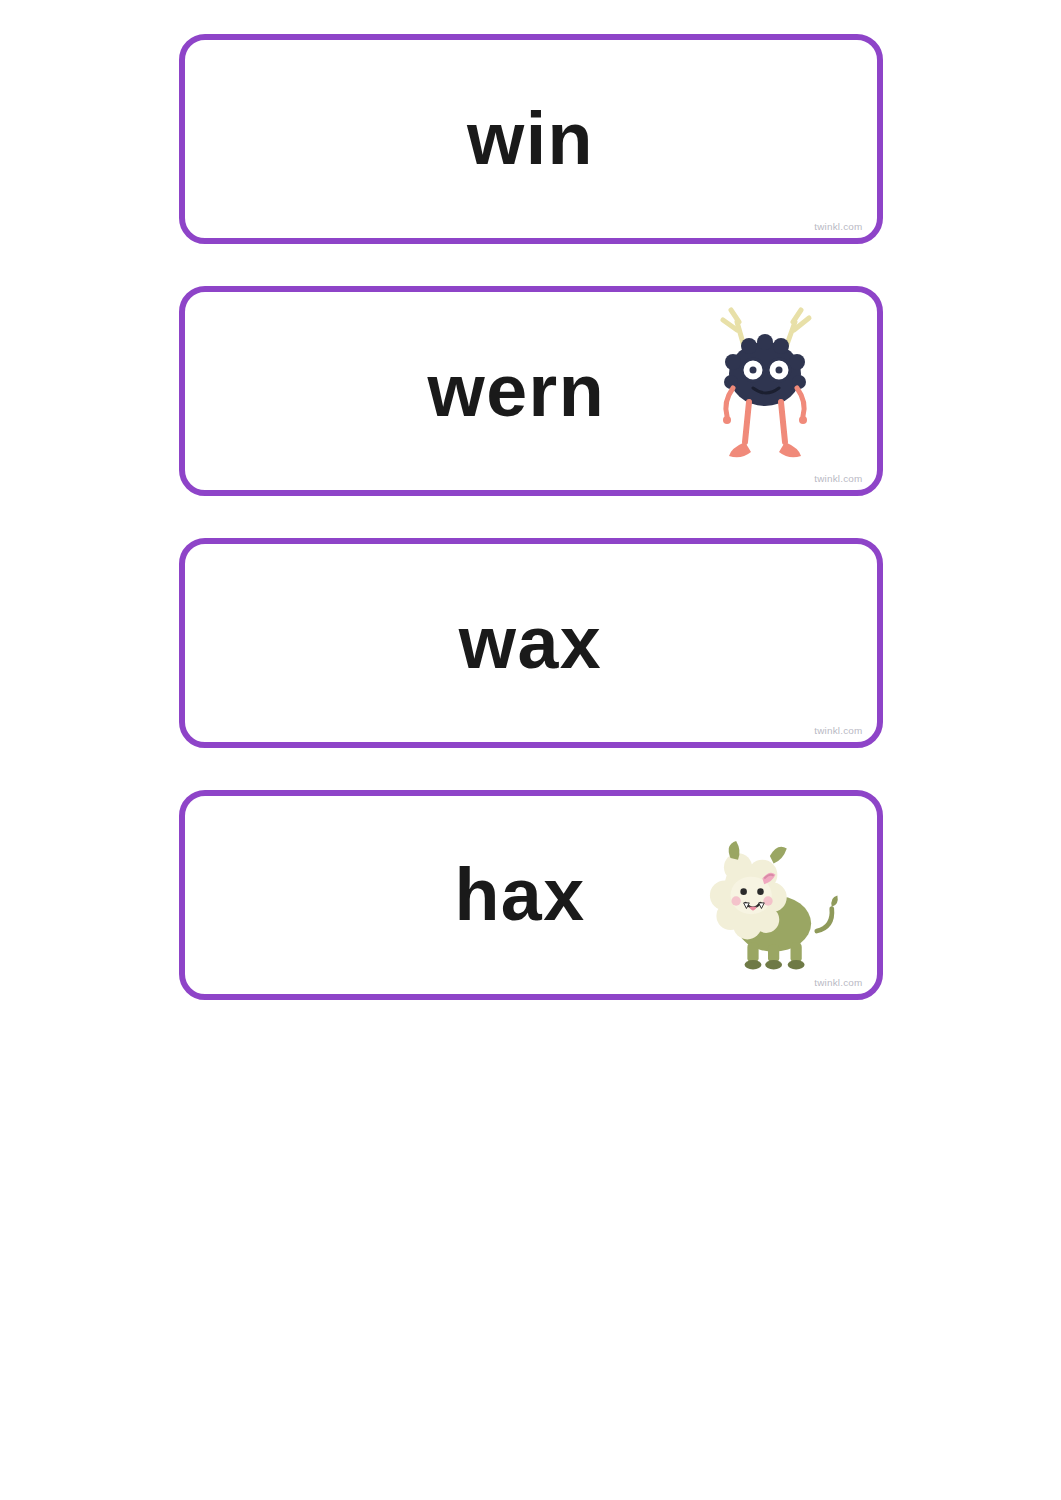Phonics word cards
win
twinkl.com
wern
twinkl.com
wax
twinkl.com
hax
twinkl.com